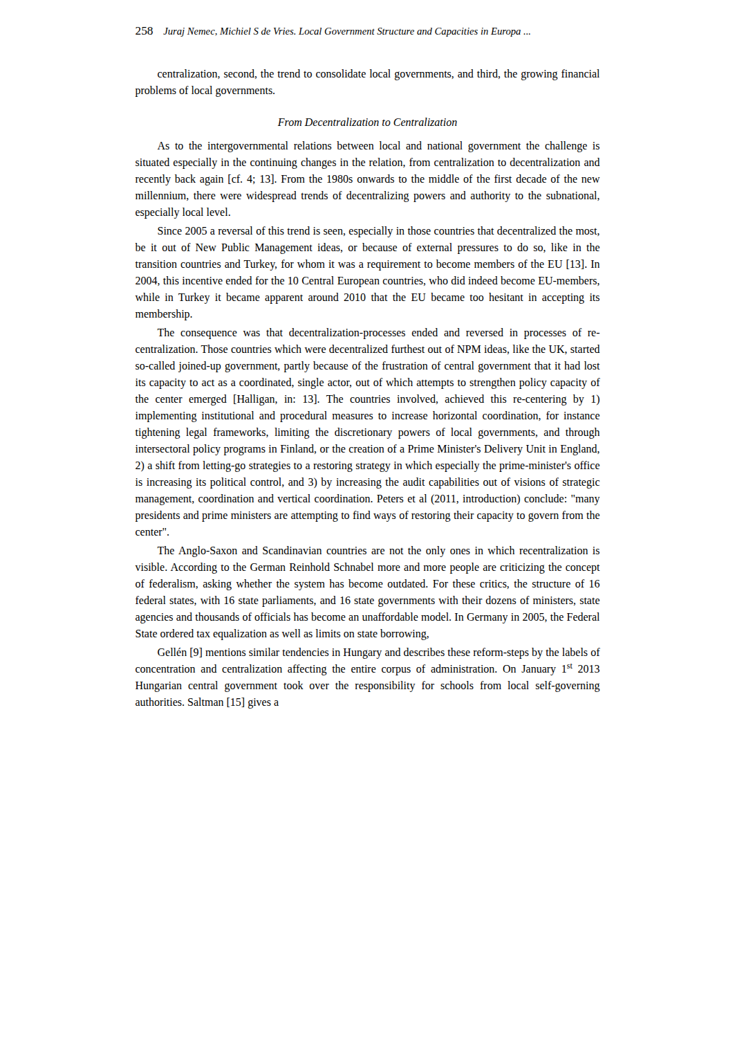258 Juraj Nemec, Michiel S de Vries. Local Government Structure and Capacities in Europa ...
centralization, second, the trend to consolidate local governments, and third, the growing financial problems of local governments.
From Decentralization to Centralization
As to the intergovernmental relations between local and national government the challenge is situated especially in the continuing changes in the relation, from centralization to decentralization and recently back again [cf. 4; 13]. From the 1980s onwards to the middle of the first decade of the new millennium, there were widespread trends of decentralizing powers and authority to the subnational, especially local level.
Since 2005 a reversal of this trend is seen, especially in those countries that decentralized the most, be it out of New Public Management ideas, or because of external pressures to do so, like in the transition countries and Turkey, for whom it was a requirement to become members of the EU [13]. In 2004, this incentive ended for the 10 Central European countries, who did indeed become EU-members, while in Turkey it became apparent around 2010 that the EU became too hesitant in accepting its membership.
The consequence was that decentralization-processes ended and reversed in processes of re-centralization. Those countries which were decentralized furthest out of NPM ideas, like the UK, started so-called joined-up government, partly because of the frustration of central government that it had lost its capacity to act as a coordinated, single actor, out of which attempts to strengthen policy capacity of the center emerged [Halligan, in: 13]. The countries involved, achieved this re-centering by 1) implementing institutional and procedural measures to increase horizontal coordination, for instance tightening legal frameworks, limiting the discretionary powers of local governments, and through intersectoral policy programs in Finland, or the creation of a Prime Minister's Delivery Unit in England, 2) a shift from letting-go strategies to a restoring strategy in which especially the prime-minister's office is increasing its political control, and 3) by increasing the audit capabilities out of visions of strategic management, coordination and vertical coordination. Peters et al (2011, introduction) conclude: "many presidents and prime ministers are attempting to find ways of restoring their capacity to govern from the center".
The Anglo-Saxon and Scandinavian countries are not the only ones in which recentralization is visible. According to the German Reinhold Schnabel more and more people are criticizing the concept of federalism, asking whether the system has become outdated. For these critics, the structure of 16 federal states, with 16 state parliaments, and 16 state governments with their dozens of ministers, state agencies and thousands of officials has become an unaffordable model. In Germany in 2005, the Federal State ordered tax equalization as well as limits on state borrowing,
Gellén [9] mentions similar tendencies in Hungary and describes these reform-steps by the labels of concentration and centralization affecting the entire corpus of administration. On January 1st 2013 Hungarian central government took over the responsibility for schools from local self-governing authorities. Saltman [15] gives a